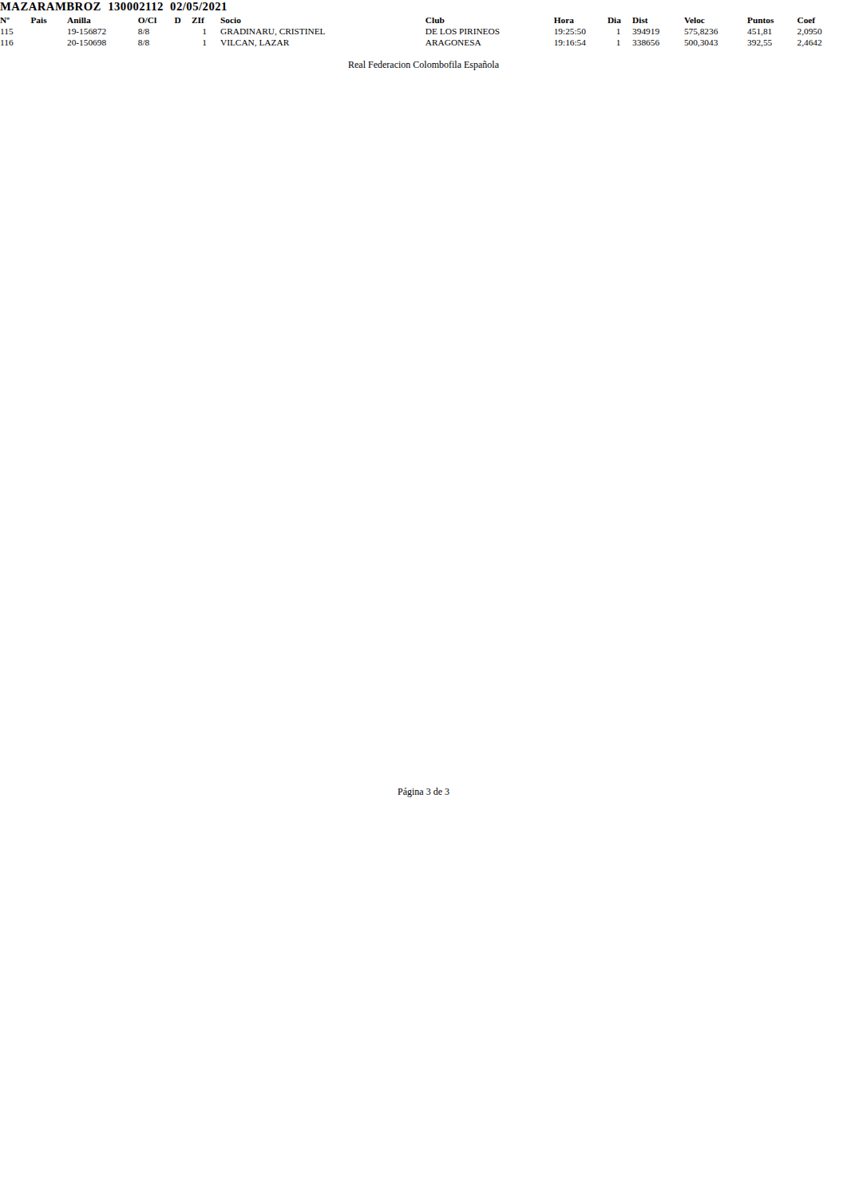MAZARAMBROZ 130002112 02/05/2021
| Nº | Pais | Anilla | O/Cl | D | ZIf | Socio | Club | Hora | Dia | Dist | Veloc | Puntos | Coef |
| --- | --- | --- | --- | --- | --- | --- | --- | --- | --- | --- | --- | --- | --- |
| 115 | | 19-156872 | 8/8 | | 1 | GRADINARU, CRISTINEL | DE LOS PIRINEOS | 19:25:50 | 1 | 394919 | 575,8236 | 451,81 | 2,0950 |
| 116 | | 20-150698 | 8/8 | | 1 | VILCAN, LAZAR | ARAGONESA | 19:16:54 | 1 | 338656 | 500,3043 | 392,55 | 2,4642 |
Real Federacion Colombofila Española
Página 3 de 3